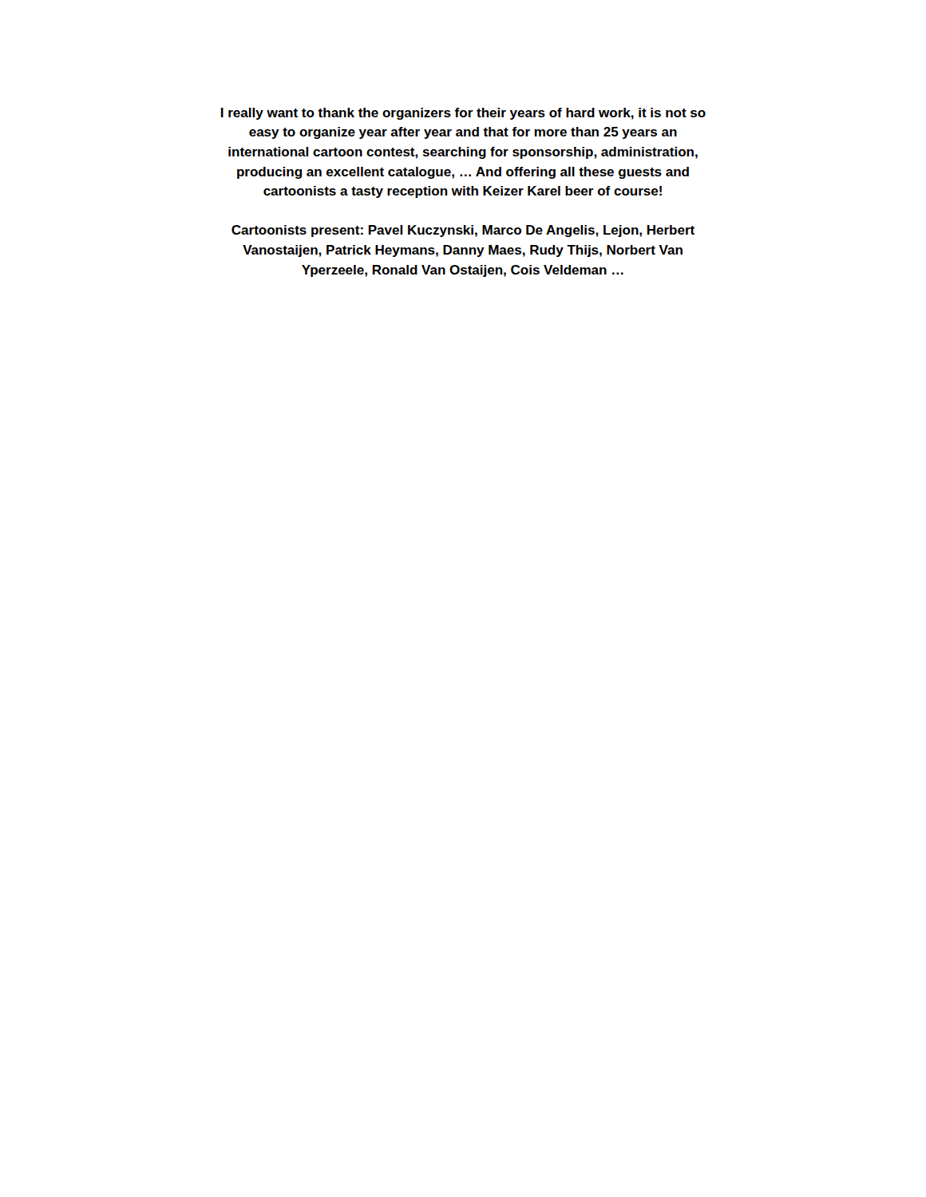I really want to thank the organizers for their years of hard work, it is not so easy to organize year after year and that for more than 25 years an international cartoon contest, searching for sponsorship, administration, producing an excellent catalogue, … And offering all these guests and cartoonists a tasty reception with Keizer Karel beer of course!
Cartoonists present: Pavel Kuczynski, Marco De Angelis, Lejon, Herbert Vanostaijen, Patrick Heymans, Danny Maes, Rudy Thijs, Norbert Van Yperzeele, Ronald Van Ostaijen, Cois Veldeman …